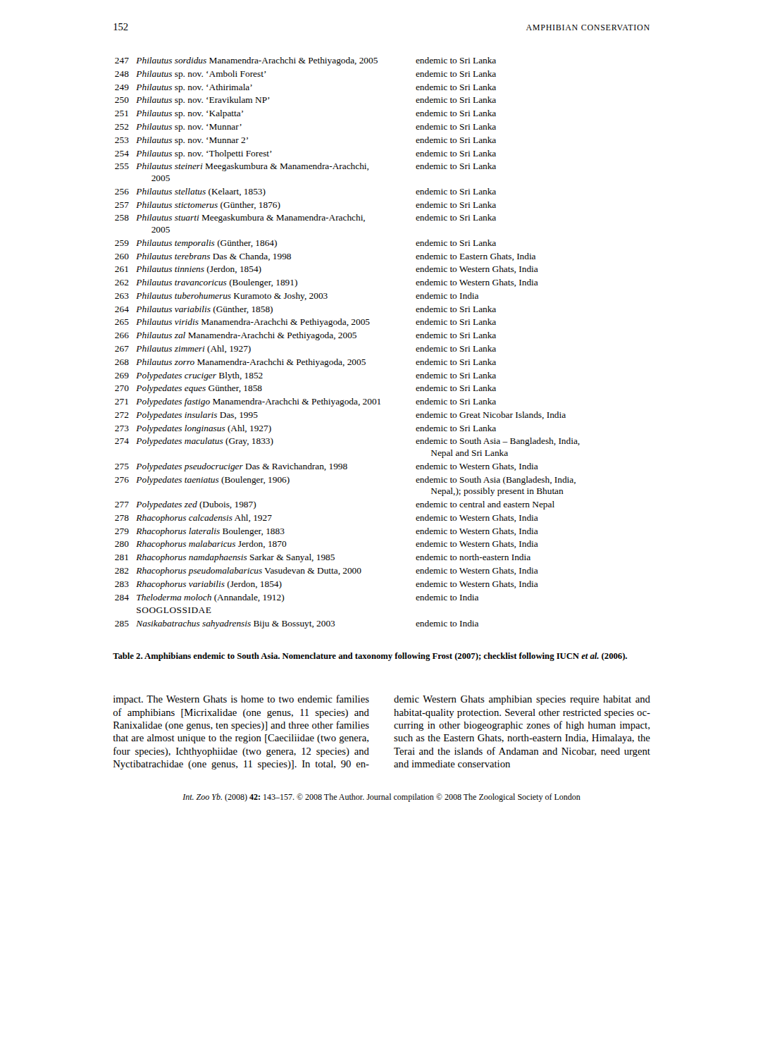152 Amphibian Conservation
| 247 | Philautus sordidus Manamendra-Arachchi & Pethiyagoda, 2005 | endemic to Sri Lanka |
| 248 | Philautus sp. nov. ‘Amboli Forest’ | endemic to Sri Lanka |
| 249 | Philautus sp. nov. ‘Athirimala’ | endemic to Sri Lanka |
| 250 | Philautus sp. nov. ‘Eravikulam NP’ | endemic to Sri Lanka |
| 251 | Philautus sp. nov. ‘Kalpatta’ | endemic to Sri Lanka |
| 252 | Philautus sp. nov. ‘Munnar’ | endemic to Sri Lanka |
| 253 | Philautus sp. nov. ‘Munnar 2’ | endemic to Sri Lanka |
| 254 | Philautus sp. nov. ‘Tholpetti Forest’ | endemic to Sri Lanka |
| 255 | Philautus steineri Meegaskumbura & Manamendra-Arachchi, 2005 | endemic to Sri Lanka |
| 256 | Philautus stellatus (Kelaart, 1853) | endemic to Sri Lanka |
| 257 | Philautus stictomerus (Günther, 1876) | endemic to Sri Lanka |
| 258 | Philautus stuarti Meegaskumbura & Manamendra-Arachchi, 2005 | endemic to Sri Lanka |
| 259 | Philautus temporalis (Günther, 1864) | endemic to Sri Lanka |
| 260 | Philautus terebrans Das & Chanda, 1998 | endemic to Eastern Ghats, India |
| 261 | Philautus tinniens (Jerdon, 1854) | endemic to Western Ghats, India |
| 262 | Philautus travancoricus (Boulenger, 1891) | endemic to Western Ghats, India |
| 263 | Philautus tuberohumerus Kuramoto & Joshy, 2003 | endemic to India |
| 264 | Philautus variabilis (Günther, 1858) | endemic to Sri Lanka |
| 265 | Philautus viridis Manamendra-Arachchi & Pethiyagoda, 2005 | endemic to Sri Lanka |
| 266 | Philautus zal Manamendra-Arachchi & Pethiyagoda, 2005 | endemic to Sri Lanka |
| 267 | Philautus zimmeri (Ahl, 1927) | endemic to Sri Lanka |
| 268 | Philautus zorro Manamendra-Arachchi & Pethiyagoda, 2005 | endemic to Sri Lanka |
| 269 | Polypedates cruciger Blyth, 1852 | endemic to Sri Lanka |
| 270 | Polypedates eques Günther, 1858 | endemic to Sri Lanka |
| 271 | Polypedates fastigo Manamendra-Arachchi & Pethiyagoda, 2001 | endemic to Sri Lanka |
| 272 | Polypedates insularis Das, 1995 | endemic to Great Nicobar Islands, India |
| 273 | Polypedates longinasus (Ahl, 1927) | endemic to Sri Lanka |
| 274 | Polypedates maculatus (Gray, 1833) | endemic to South Asia – Bangladesh, India, Nepal and Sri Lanka |
| 275 | Polypedates pseudocruciger Das & Ravichandran, 1998 | endemic to Western Ghats, India |
| 276 | Polypedates taeniatus (Boulenger, 1906) | endemic to South Asia (Bangladesh, India, Nepal,); possibly present in Bhutan |
| 277 | Polypedates zed (Dubois, 1987) | endemic to central and eastern Nepal |
| 278 | Rhacophorus calcadensis Ahl, 1927 | endemic to Western Ghats, India |
| 279 | Rhacophorus lateralis Boulenger, 1883 | endemic to Western Ghats, India |
| 280 | Rhacophorus malabaricus Jerdon, 1870 | endemic to Western Ghats, India |
| 281 | Rhacophorus namdaphaensis Sarkar & Sanyal, 1985 | endemic to north-eastern India |
| 282 | Rhacophorus pseudomalabaricus Vasudevan & Dutta, 2000 | endemic to Western Ghats, India |
| 283 | Rhacophorus variabilis (Jerdon, 1854) | endemic to Western Ghats, India |
| 284 | Theloderma moloch (Annandale, 1912) | endemic to India |
| | SOOGLOSSIDAE | |
| 285 | Nasikabatrachus sahyadrensis Biju & Bossuyt, 2003 | endemic to India |
Table 2. Amphibians endemic to South Asia. Nomenclature and taxonomy following Frost (2007); checklist following IUCN et al. (2006).
impact. The Western Ghats is home to two endemic families of amphibians [Micrixalidae (one genus, 11 species) and Ranixalidae (one genus, ten species)] and three other families that are almost unique to the region [Caeciliidae (two genera, four species), Ichthyophiidae (two genera, 12 species) and Nyctibatrachidae (one genus, 11 species)]. In total, 90 endemic Western Ghats amphibian species require habitat and habitat-quality protection. Several other restricted species occurring in other biogeographic zones of high human impact, such as the Eastern Ghats, north-eastern India, Himalaya, the Terai and the islands of Andaman and Nicobar, need urgent and immediate conservation
Int. Zoo Yb. (2008) 42: 143–157. © 2008 The Author. Journal compilation © 2008 The Zoological Society of London